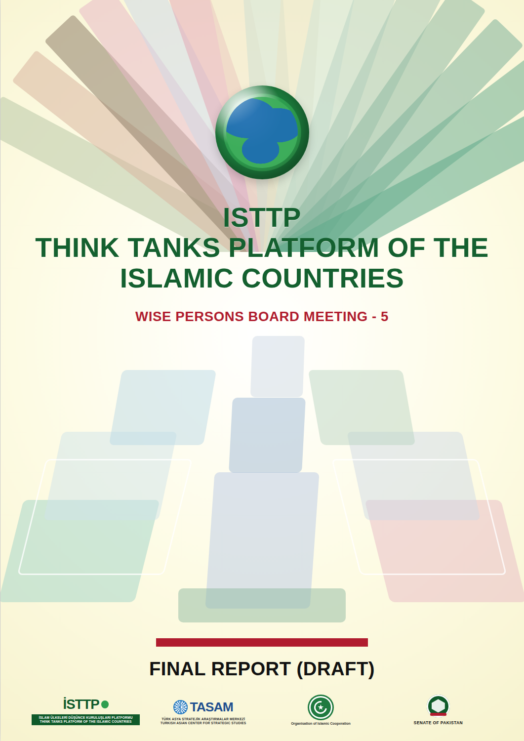ISTTP THINK TANKS PLATFORM OF THE ISLAMIC COUNTRIES
WISE PERSONS BOARD MEETING - 5
FINAL REPORT (DRAFT)
İSTTP
İSLAM ÜLKELERİ DÜŞÜNCE KURULUŞLARI PLATFORMU
THINK TANKS PLATFORM OF THE ISLAMIC COUNTRIES
TASAM
TÜRK ASYA STRATEJİK ARAŞTIRMALAR MERKEZİ
TURKISH ASIAN CENTER FOR STRATEGIC STUDIES
Organisation of Islamic Cooperation
SENATE OF PAKISTAN